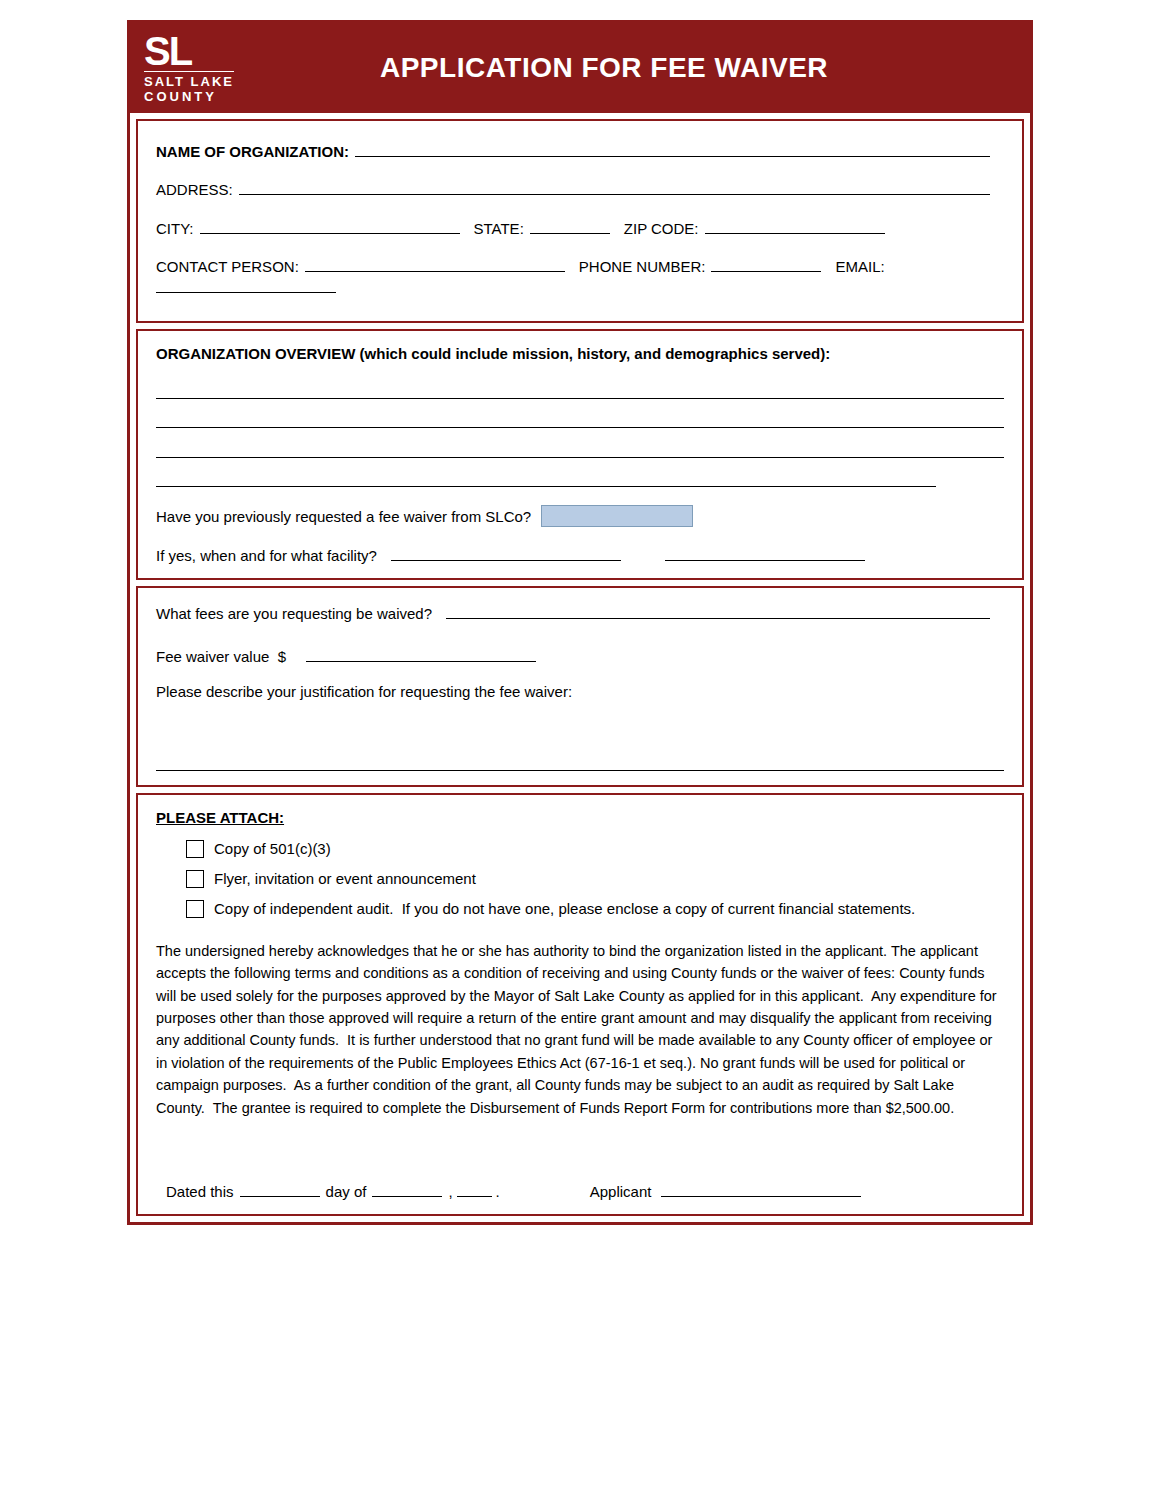SL
SALT LAKE
COUNTY
APPLICATION FOR FEE WAIVER
NAME OF ORGANIZATION:
ADDRESS:
CITY: STATE: ZIP CODE:
CONTACT PERSON: PHONE NUMBER: EMAIL:
ORGANIZATION OVERVIEW (which could include mission, history, and demographics served):
Have you previously requested a fee waiver from SLCo?
If yes, when and for what facility?
What fees are you requesting be waived?
Fee waiver value $
Please describe your justification for requesting the fee waiver:
PLEASE ATTACH:
Copy of 501(c)(3)
Flyer, invitation or event announcement
Copy of independent audit. If you do not have one, please enclose a copy of current financial statements.
The undersigned hereby acknowledges that he or she has authority to bind the organization listed in the applicant. The applicant accepts the following terms and conditions as a condition of receiving and using County funds or the waiver of fees: County funds will be used solely for the purposes approved by the Mayor of Salt Lake County as applied for in this applicant. Any expenditure for purposes other than those approved will require a return of the entire grant amount and may disqualify the applicant from receiving any additional County funds. It is further understood that no grant fund will be made available to any County officer of employee or in violation of the requirements of the Public Employees Ethics Act (67-16-1 et seq.). No grant funds will be used for political or campaign purposes. As a further condition of the grant, all County funds may be subject to an audit as required by Salt Lake County. The grantee is required to complete the Disbursement of Funds Report Form for contributions more than $2,500.00.
Dated this day of , . Applicant